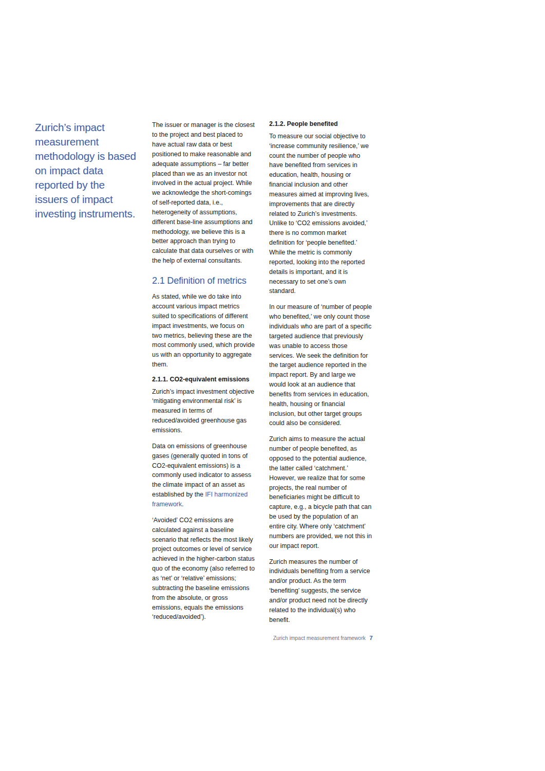Zurich’s impact measurement methodology is based on impact data reported by the issuers of impact investing instruments.
The issuer or manager is the closest to the project and best placed to have actual raw data or best positioned to make reasonable and adequate assumptions – far better placed than we as an investor not involved in the actual project. While we acknowledge the short-comings of self-reported data, i.e., heterogeneity of assumptions, different base-line assumptions and methodology, we believe this is a better approach than trying to calculate that data ourselves or with the help of external consultants.
2.1 Definition of metrics
As stated, while we do take into account various impact metrics suited to specifications of different impact investments, we focus on two metrics, believing these are the most commonly used, which provide us with an opportunity to aggregate them.
2.1.1. CO2-equivalent emissions
Zurich’s impact investment objective ‘mitigating environmental risk’ is measured in terms of reduced/avoided greenhouse gas emissions.
Data on emissions of greenhouse gases (generally quoted in tons of CO2-equivalent emissions) is a commonly used indicator to assess the climate impact of an asset as established by the IFI harmonized framework.
‘Avoided’ CO2 emissions are calculated against a baseline scenario that reflects the most likely project outcomes or level of service achieved in the higher-carbon status quo of the economy (also referred to as ‘net’ or ‘relative’ emissions; subtracting the baseline emissions from the absolute, or gross emissions, equals the emissions ‘reduced/avoided’).
2.1.2. People benefited
To measure our social objective to ‘increase community resilience,’ we count the number of people who have benefited from services in education, health, housing or financial inclusion and other measures aimed at improving lives, improvements that are directly related to Zurich’s investments. Unlike to ‘CO2 emissions avoided,’ there is no common market definition for ‘people benefited.’ While the metric is commonly reported, looking into the reported details is important, and it is necessary to set one’s own standard.
In our measure of ‘number of people who benefited,’ we only count those individuals who are part of a specific targeted audience that previously was unable to access those services. We seek the definition for the target audience reported in the impact report. By and large we would look at an audience that benefits from services in education, health, housing or financial inclusion, but other target groups could also be considered.
Zurich aims to measure the actual number of people benefited, as opposed to the potential audience, the latter called ‘catchment.’ However, we realize that for some projects, the real number of beneficiaries might be difficult to capture, e.g., a bicycle path that can be used by the population of an entire city. Where only ‘catchment’ numbers are provided, we not this in our impact report.
Zurich measures the number of individuals benefiting from a service and/or product. As the term ‘benefiting’ suggests, the service and/or product need not be directly related to the individual(s) who benefit.
Zurich impact measurement framework7